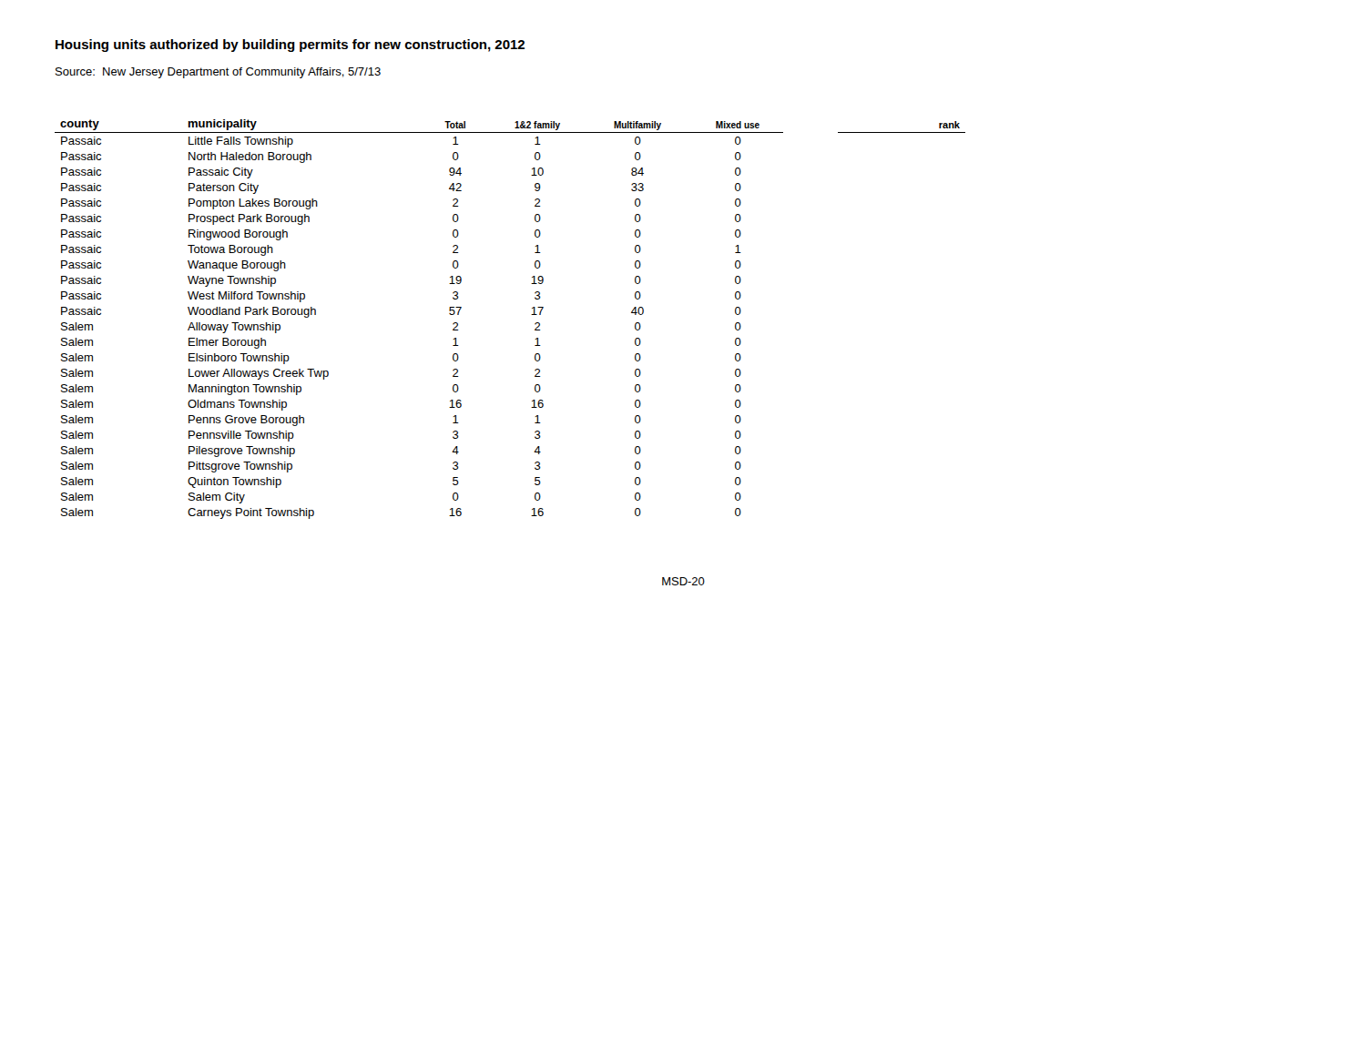Housing units authorized by building permits for new construction, 2012
Source: New Jersey Department of Community Affairs, 5/7/13
| county | municipality | Total | 1&2 family | Multifamily | Mixed use | | rank |
| --- | --- | --- | --- | --- | --- | --- | --- |
| Passaic | Little Falls Township | 1 | 1 | 0 | 0 | | |
| Passaic | North Haledon Borough | 0 | 0 | 0 | 0 | | |
| Passaic | Passaic City | 94 | 10 | 84 | 0 | | |
| Passaic | Paterson City | 42 | 9 | 33 | 0 | | |
| Passaic | Pompton Lakes Borough | 2 | 2 | 0 | 0 | | |
| Passaic | Prospect Park Borough | 0 | 0 | 0 | 0 | | |
| Passaic | Ringwood Borough | 0 | 0 | 0 | 0 | | |
| Passaic | Totowa Borough | 2 | 1 | 0 | 1 | | |
| Passaic | Wanaque Borough | 0 | 0 | 0 | 0 | | |
| Passaic | Wayne Township | 19 | 19 | 0 | 0 | | |
| Passaic | West Milford Township | 3 | 3 | 0 | 0 | | |
| Passaic | Woodland Park Borough | 57 | 17 | 40 | 0 | | |
| Salem | Alloway Township | 2 | 2 | 0 | 0 | | |
| Salem | Elmer Borough | 1 | 1 | 0 | 0 | | |
| Salem | Elsinboro Township | 0 | 0 | 0 | 0 | | |
| Salem | Lower Alloways Creek Twp | 2 | 2 | 0 | 0 | | |
| Salem | Mannington Township | 0 | 0 | 0 | 0 | | |
| Salem | Oldmans Township | 16 | 16 | 0 | 0 | | |
| Salem | Penns Grove Borough | 1 | 1 | 0 | 0 | | |
| Salem | Pennsville Township | 3 | 3 | 0 | 0 | | |
| Salem | Pilesgrove Township | 4 | 4 | 0 | 0 | | |
| Salem | Pittsgrove Township | 3 | 3 | 0 | 0 | | |
| Salem | Quinton Township | 5 | 5 | 0 | 0 | | |
| Salem | Salem City | 0 | 0 | 0 | 0 | | |
| Salem | Carneys Point Township | 16 | 16 | 0 | 0 | | |
MSD-20